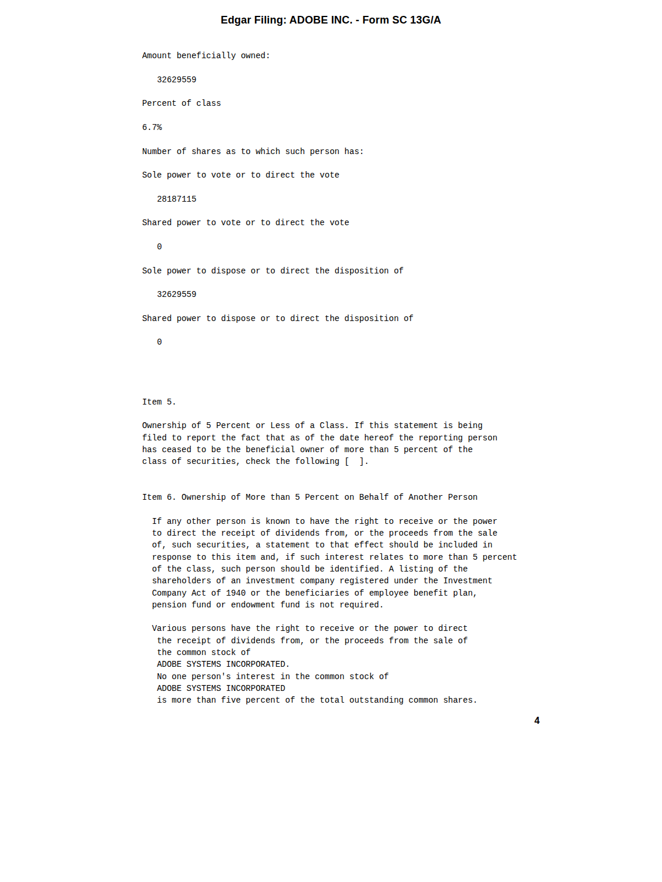Edgar Filing: ADOBE INC. - Form SC 13G/A
Amount beneficially owned:

   32629559

Percent of class

6.7%

Number of shares as to which such person has:

Sole power to vote or to direct the vote

   28187115

Shared power to vote or to direct the vote

   0

Sole power to dispose or to direct the disposition of

   32629559

Shared power to dispose or to direct the disposition of

   0
Item 5.

Ownership of 5 Percent or Less of a Class. If this statement is being
filed to report the fact that as of the date hereof the reporting person
has ceased to be the beneficial owner of more than 5 percent of the
class of securities, check the following [  ].


Item 6. Ownership of More than 5 Percent on Behalf of Another Person

  If any other person is known to have the right to receive or the power
  to direct the receipt of dividends from, or the proceeds from the sale
  of, such securities, a statement to that effect should be included in
  response to this item and, if such interest relates to more than 5 percent
  of the class, such person should be identified. A listing of the
  shareholders of an investment company registered under the Investment
  Company Act of 1940 or the beneficiaries of employee benefit plan,
  pension fund or endowment fund is not required.

  Various persons have the right to receive or the power to direct
   the receipt of dividends from, or the proceeds from the sale of
   the common stock of
   ADOBE SYSTEMS INCORPORATED.
   No one person's interest in the common stock of
   ADOBE SYSTEMS INCORPORATED
   is more than five percent of the total outstanding common shares.
4